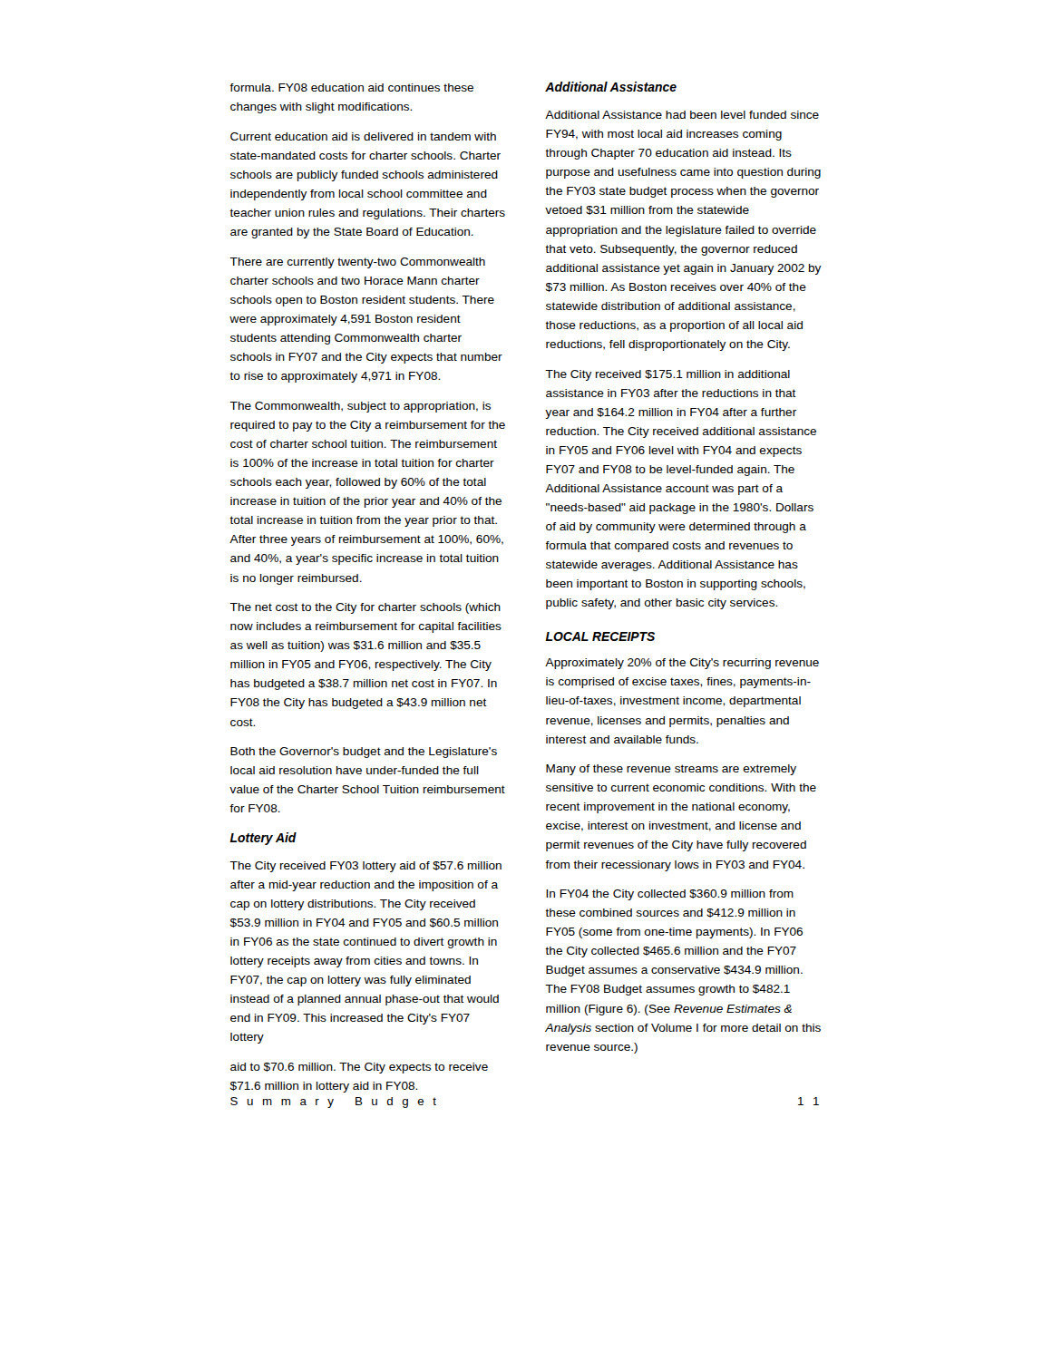formula. FY08 education aid continues these changes with slight modifications.
Current education aid is delivered in tandem with state-mandated costs for charter schools. Charter schools are publicly funded schools administered independently from local school committee and teacher union rules and regulations. Their charters are granted by the State Board of Education.
There are currently twenty-two Commonwealth charter schools and two Horace Mann charter schools open to Boston resident students. There were approximately 4,591 Boston resident students attending Commonwealth charter schools in FY07 and the City expects that number to rise to approximately 4,971 in FY08.
The Commonwealth, subject to appropriation, is required to pay to the City a reimbursement for the cost of charter school tuition. The reimbursement is 100% of the increase in total tuition for charter schools each year, followed by 60% of the total increase in tuition of the prior year and 40% of the total increase in tuition from the year prior to that. After three years of reimbursement at 100%, 60%, and 40%, a year's specific increase in total tuition is no longer reimbursed.
The net cost to the City for charter schools (which now includes a reimbursement for capital facilities as well as tuition) was $31.6 million and $35.5 million in FY05 and FY06, respectively. The City has budgeted a $38.7 million net cost in FY07. In FY08 the City has budgeted a $43.9 million net cost.
Both the Governor's budget and the Legislature's local aid resolution have under-funded the full value of the Charter School Tuition reimbursement for FY08.
Lottery Aid
The City received FY03 lottery aid of $57.6 million after a mid-year reduction and the imposition of a cap on lottery distributions. The City received $53.9 million in FY04 and FY05 and $60.5 million in FY06 as the state continued to divert growth in lottery receipts away from cities and towns. In FY07, the cap on lottery was fully eliminated instead of a planned annual phase-out that would end in FY09. This increased the City's FY07 lottery
aid to $70.6 million. The City expects to receive $71.6 million in lottery aid in FY08.
Additional Assistance
Additional Assistance had been level funded since FY94, with most local aid increases coming through Chapter 70 education aid instead. Its purpose and usefulness came into question during the FY03 state budget process when the governor vetoed $31 million from the statewide appropriation and the legislature failed to override that veto. Subsequently, the governor reduced additional assistance yet again in January 2002 by $73 million. As Boston receives over 40% of the statewide distribution of additional assistance, those reductions, as a proportion of all local aid reductions, fell disproportionately on the City.
The City received $175.1 million in additional assistance in FY03 after the reductions in that year and $164.2 million in FY04 after a further reduction. The City received additional assistance in FY05 and FY06 level with FY04 and expects FY07 and FY08 to be level-funded again. The Additional Assistance account was part of a "needs-based" aid package in the 1980's. Dollars of aid by community were determined through a formula that compared costs and revenues to statewide averages. Additional Assistance has been important to Boston in supporting schools, public safety, and other basic city services.
LOCAL RECEIPTS
Approximately 20% of the City's recurring revenue is comprised of excise taxes, fines, payments-in-lieu-of-taxes, investment income, departmental revenue, licenses and permits, penalties and interest and available funds.
Many of these revenue streams are extremely sensitive to current economic conditions. With the recent improvement in the national economy, excise, interest on investment, and license and permit revenues of the City have fully recovered from their recessionary lows in FY03 and FY04.
In FY04 the City collected $360.9 million from these combined sources and $412.9 million in FY05 (some from one-time payments). In FY06 the City collected $465.6 million and the FY07 Budget assumes a conservative $434.9 million. The FY08 Budget assumes growth to $482.1 million (Figure 6). (See Revenue Estimates & Analysis section of Volume I for more detail on this revenue source.)
S u m m a r y B u d g e t 1 1